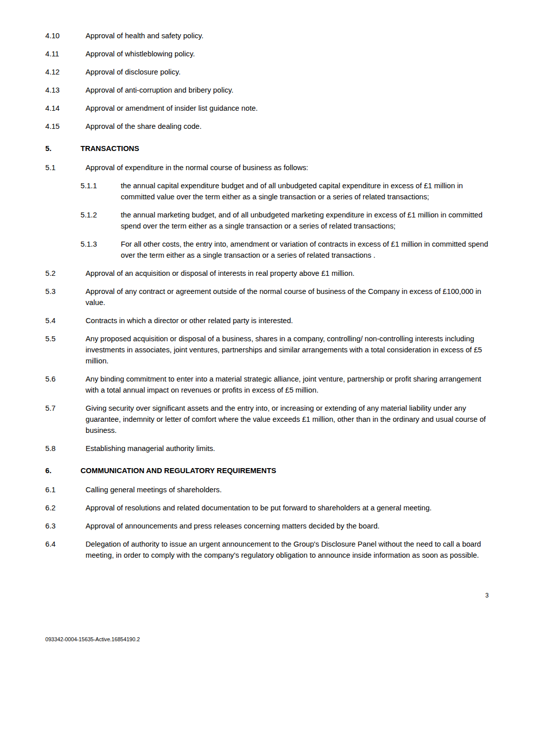4.10
Approval of health and safety policy.
4.11
Approval of whistleblowing policy.
4.12
Approval of disclosure policy.
4.13
Approval of anti-corruption and bribery policy.
4.14
Approval or amendment of insider list guidance note.
4.15
Approval of the share dealing code.
5. TRANSACTIONS
5.1
Approval of expenditure in the normal course of business as follows:
5.1.1
the annual capital expenditure budget and of all unbudgeted capital expenditure in excess of £1 million in committed value over the term either as a single transaction or a series of related transactions;
5.1.2
the annual marketing budget, and of all unbudgeted marketing expenditure in excess of £1 million in committed spend over the term either as a single transaction or a series of related transactions;
5.1.3
For all other costs, the entry into, amendment or variation of contracts in excess of £1 million in committed spend over the term either as a single transaction or a series of related transactions .
5.2
Approval of an acquisition or disposal of interests in real property above £1 million.
5.3
Approval of any contract or agreement outside of the normal course of business of the Company in excess of £100,000 in value.
5.4
Contracts in which a director or other related party is interested.
5.5
Any proposed acquisition or disposal of a business, shares in a company, controlling/ non-controlling interests including investments in associates, joint ventures, partnerships and similar arrangements with a total consideration in excess of £5 million.
5.6
Any binding commitment to enter into a material strategic alliance, joint venture, partnership or profit sharing arrangement with a total annual impact on revenues or profits in excess of £5 million.
5.7
Giving security over significant assets and the entry into, or increasing or extending of any material liability under any guarantee, indemnity or letter of comfort where the value exceeds £1 million, other than in the ordinary and usual course of business.
5.8
Establishing managerial authority limits.
6. COMMUNICATION AND REGULATORY REQUIREMENTS
6.1
Calling general meetings of shareholders.
6.2
Approval of resolutions and related documentation to be put forward to shareholders at a general meeting.
6.3
Approval of announcements and press releases concerning matters decided by the board.
6.4
Delegation of authority to issue an urgent announcement to the Group's Disclosure Panel without the need to call a board meeting, in order to comply with the company's regulatory obligation to announce inside information as soon as possible.
3
093342-0004-15635-Active.16854190.2